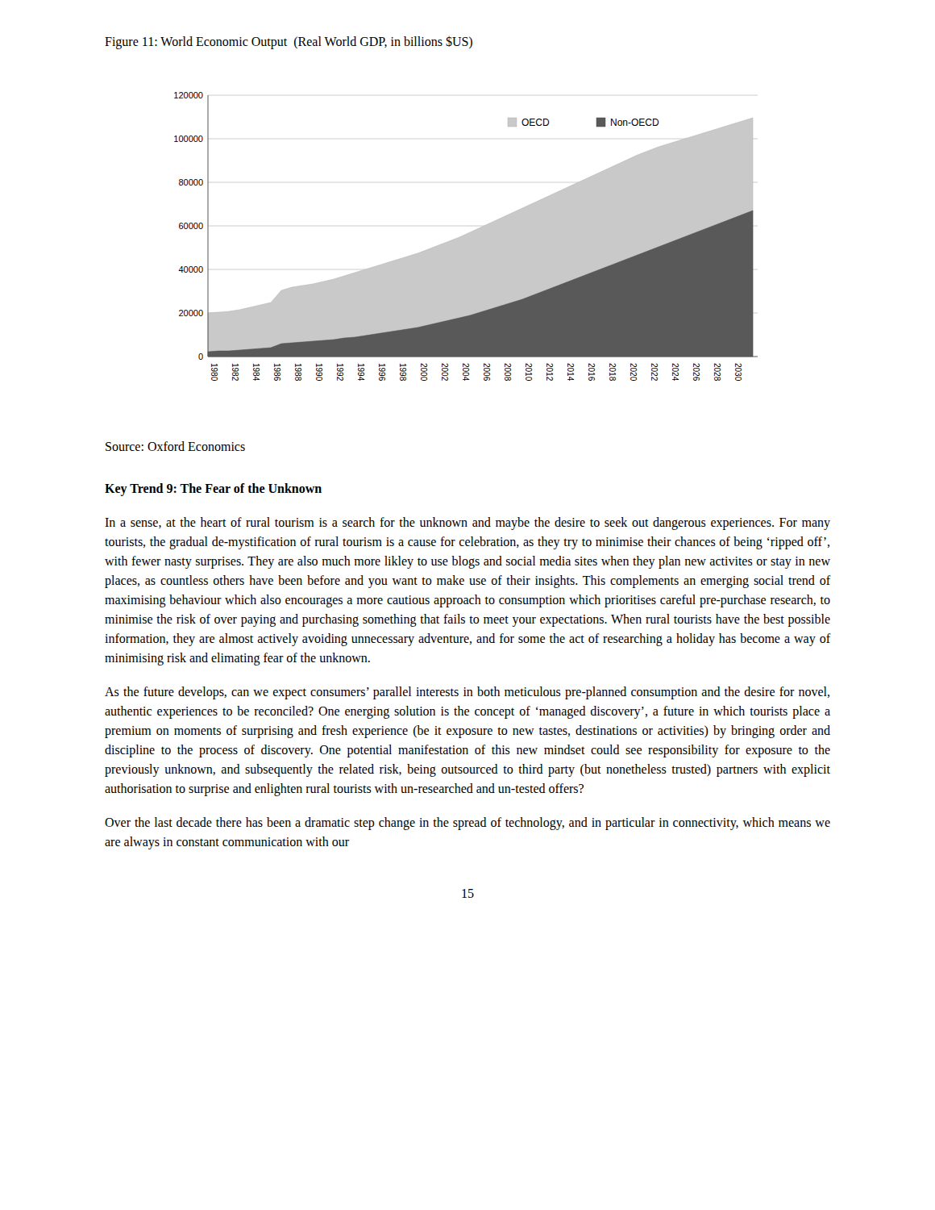Figure 11: World Economic Output (Real World GDP, in billions $US)
120000 100000 80000 60000 40000 20000 0 OECD Non-OECD 1980 1982 1984 1986 1988 1990 1992 1994 1996 1998 2000 2002 2004 2006 2008 2010 2012 2014 2016 2018 2020 2022 2024 2026 2028 2030
Source: Oxford Economics
Key Trend 9: The Fear of the Unknown
In a sense, at the heart of rural tourism is a search for the unknown and maybe the desire to seek out dangerous experiences. For many tourists, the gradual de-mystification of rural tourism is a cause for celebration, as they try to minimise their chances of being ‘ripped off’, with fewer nasty surprises. They are also much more likley to use blogs and social media sites when they plan new activites or stay in new places, as countless others have been before and you want to make use of their insights. This complements an emerging social trend of maximising behaviour which also encourages a more cautious approach to consumption which prioritises careful pre-purchase research, to minimise the risk of over paying and purchasing something that fails to meet your expectations. When rural tourists have the best possible information, they are almost actively avoiding unnecessary adventure, and for some the act of researching a holiday has become a way of minimising risk and elimating fear of the unknown.
As the future develops, can we expect consumers’ parallel interests in both meticulous pre-planned consumption and the desire for novel, authentic experiences to be reconciled? One energing solution is the concept of ‘managed discovery’, a future in which tourists place a premium on moments of surprising and fresh experience (be it exposure to new tastes, destinations or activities) by bringing order and discipline to the process of discovery. One potential manifestation of this new mindset could see responsibility for exposure to the previously unknown, and subsequently the related risk, being outsourced to third party (but nonetheless trusted) partners with explicit authorisation to surprise and enlighten rural tourists with un-researched and un-tested offers?
Over the last decade there has been a dramatic step change in the spread of technology, and in particular in connectivity, which means we are always in constant communication with our
15